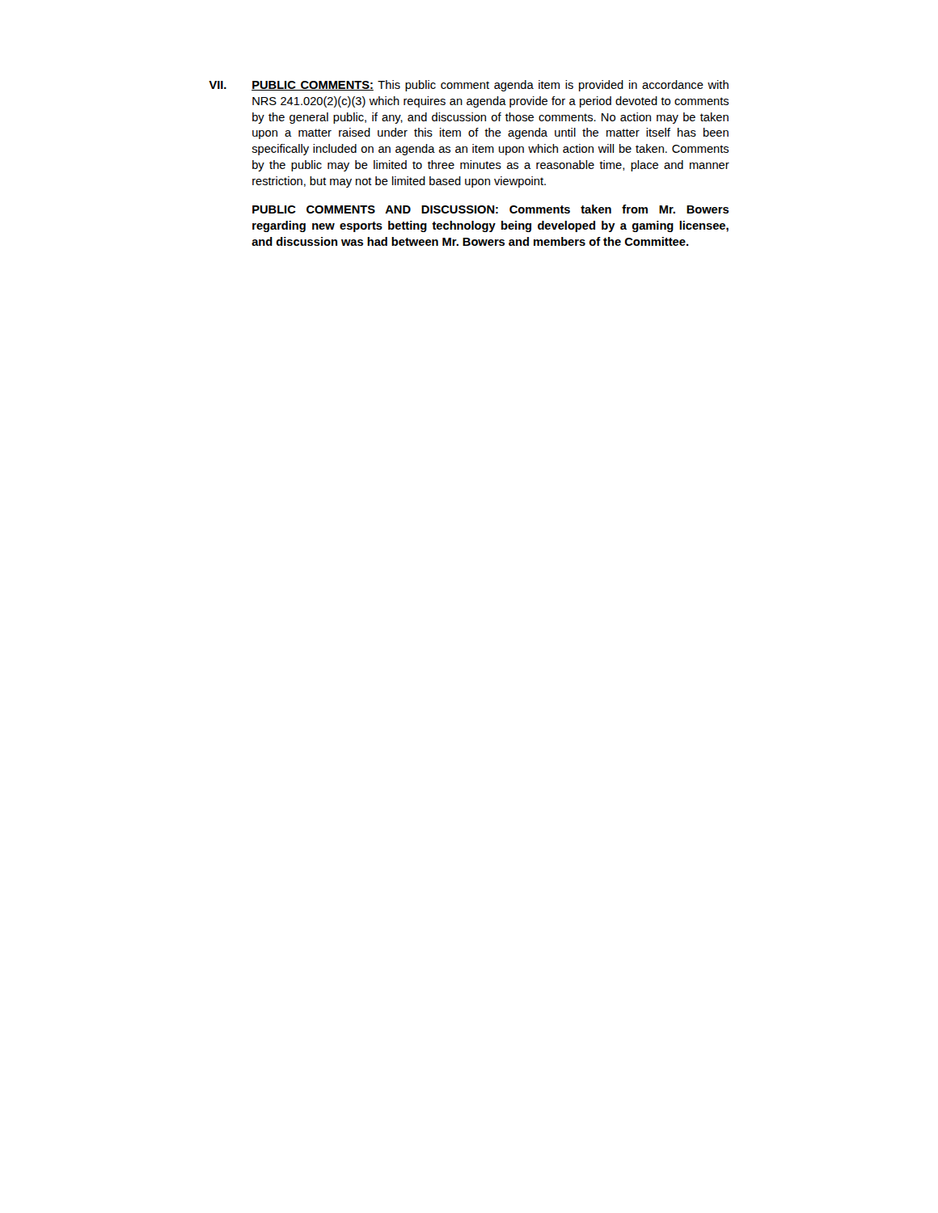VII.
PUBLIC COMMENTS: This public comment agenda item is provided in accordance with NRS 241.020(2)(c)(3) which requires an agenda provide for a period devoted to comments by the general public, if any, and discussion of those comments. No action may be taken upon a matter raised under this item of the agenda until the matter itself has been specifically included on an agenda as an item upon which action will be taken. Comments by the public may be limited to three minutes as a reasonable time, place and manner restriction, but may not be limited based upon viewpoint.
PUBLIC COMMENTS AND DISCUSSION: Comments taken from Mr. Bowers regarding new esports betting technology being developed by a gaming licensee, and discussion was had between Mr. Bowers and members of the Committee.